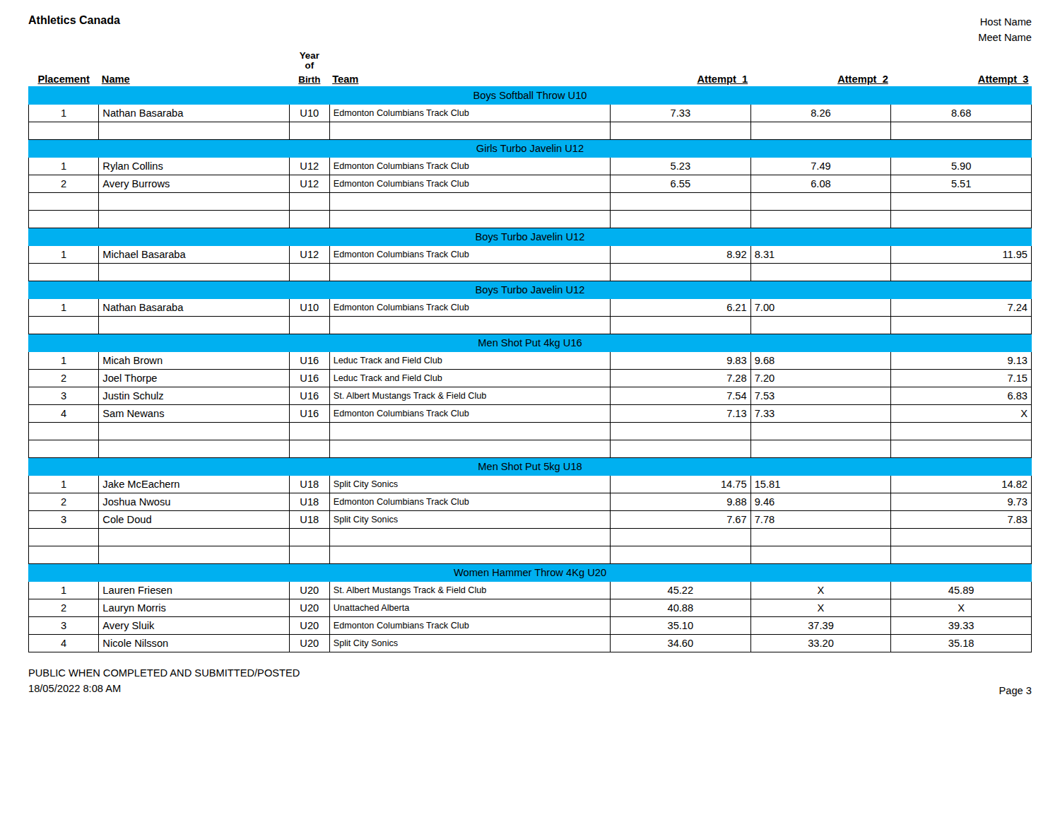Athletics Canada
Host Name
Meet Name
| | | Year of | | | | |
| --- | --- | --- | --- | --- | --- | --- |
| Placement | Name | Birth | Team | Attempt_1 | Attempt_2 | Attempt_3 |
| Boys Softball Throw U10 |
| 1 | Nathan Basaraba | U10 | Edmonton Columbians Track Club | 7.33 | 8.26 | 8.68 |
| Girls Turbo Javelin U12 |
| 1 | Rylan Collins | U12 | Edmonton Columbians Track Club | 5.23 | 7.49 | 5.90 |
| 2 | Avery Burrows | U12 | Edmonton Columbians Track Club | 6.55 | 6.08 | 5.51 |
| Boys Turbo Javelin U12 |
| 1 | Michael Basaraba | U12 | Edmonton Columbians Track Club | 8.92 | 8.31 | 11.95 |
| Boys Turbo Javelin U12 |
| 1 | Nathan Basaraba | U10 | Edmonton Columbians Track Club | 6.21 | 7.00 | 7.24 |
| Men Shot Put 4kg U16 |
| 1 | Micah Brown | U16 | Leduc Track and Field Club | 9.83 | 9.68 | 9.13 |
| 2 | Joel Thorpe | U16 | Leduc Track and Field Club | 7.28 | 7.20 | 7.15 |
| 3 | Justin Schulz | U16 | St. Albert Mustangs Track & Field Club | 7.54 | 7.53 | 6.83 |
| 4 | Sam Newans | U16 | Edmonton Columbians Track Club | 7.13 | 7.33 | X |
| Men Shot Put 5kg U18 |
| 1 | Jake McEachern | U18 | Split City Sonics | 14.75 | 15.81 | 14.82 |
| 2 | Joshua Nwosu | U18 | Edmonton Columbians Track Club | 9.88 | 9.46 | 9.73 |
| 3 | Cole Doud | U18 | Split City Sonics | 7.67 | 7.78 | 7.83 |
| Women Hammer Throw 4Kg U20 |
| 1 | Lauren Friesen | U20 | St. Albert Mustangs Track & Field Club | 45.22 | X | 45.89 |
| 2 | Lauryn Morris | U20 | Unattached Alberta | 40.88 | X | X |
| 3 | Avery Sluik | U20 | Edmonton Columbians Track Club | 35.10 | 37.39 | 39.33 |
| 4 | Nicole Nilsson | U20 | Split City Sonics | 34.60 | 33.20 | 35.18 |
PUBLIC WHEN COMPLETED AND SUBMITTED/POSTED
18/05/2022 8:08 AM
Page 3